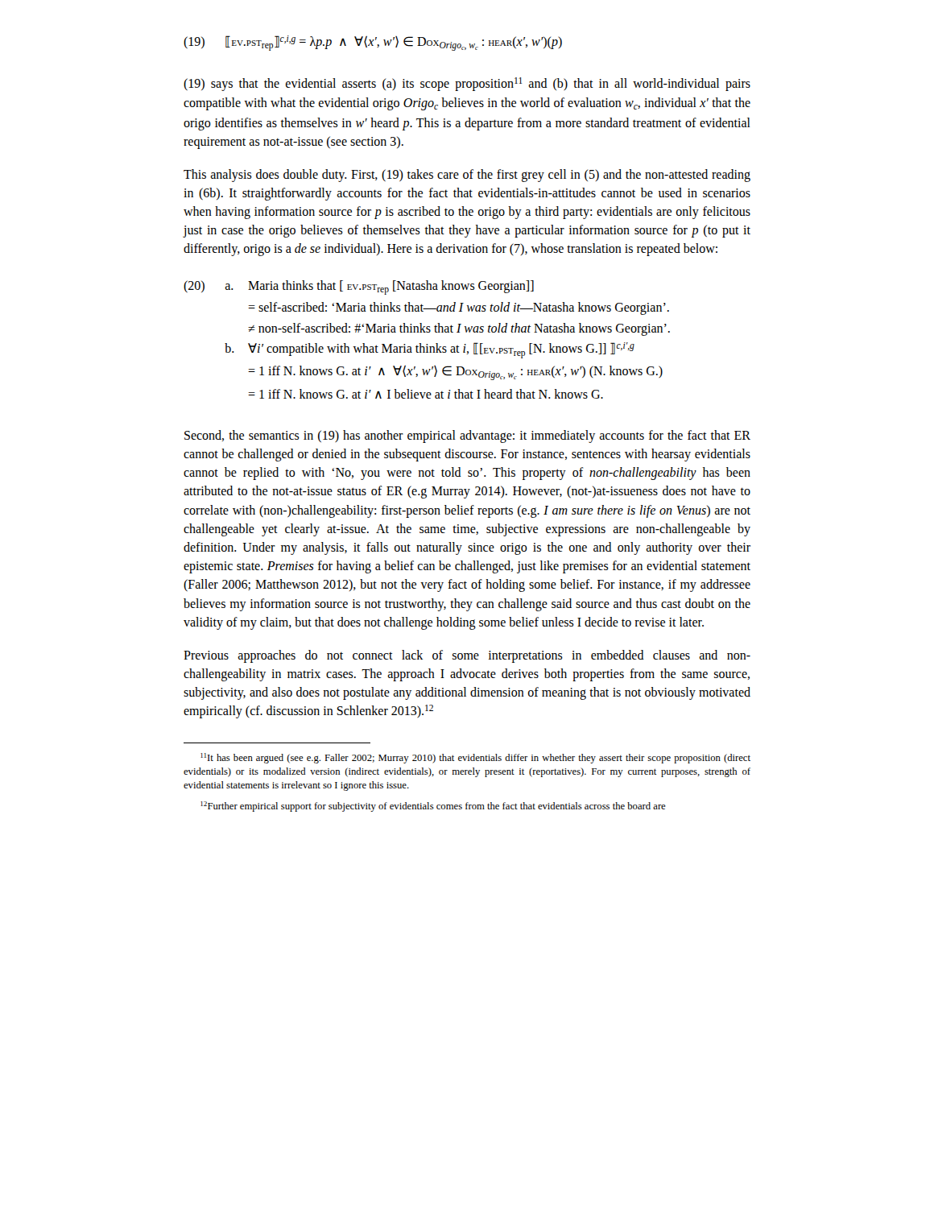(19)
⟦ev.pstrep⟧c,i,g = λp.p ∧ ∀⟨x′, w′⟩ ∈ DoxOrigoc, wc : hear(x′, w′)(p)
(19) says that the evidential asserts (a) its scope proposition11 and (b) that in all world-individual pairs compatible with what the evidential origo Origoc believes in the world of evaluation wc, individual x′ that the origo identifies as themselves in w′ heard p. This is a departure from a more standard treatment of evidential requirement as not-at-issue (see section 3).
This analysis does double duty. First, (19) takes care of the first grey cell in (5) and the non-attested reading in (6b). It straightforwardly accounts for the fact that evidentials-in-attitudes cannot be used in scenarios when having information source for p is ascribed to the origo by a third party: evidentials are only felicitous just in case the origo believes of themselves that they have a particular information source for p (to put it differently, origo is a de se individual). Here is a derivation for (7), whose translation is repeated below:
(20)
a.
Maria thinks that [ ev.pstrep [Natasha knows Georgian]]
= self-ascribed: ‘Maria thinks that—and I was told it—Natasha knows Georgian’.
≠ non-self-ascribed: #‘Maria thinks that I was told that Natasha knows Georgian’.
b.
∀i′ compatible with what Maria thinks at i, ⟦[ev.pstrep [N. knows G.]] ⟧c,i′,g
= 1 iff N. knows G. at i′ ∧ ∀⟨x′, w′⟩ ∈ DoxOrigoc, wc : hear(x′, w′) (N. knows G.)
= 1 iff N. knows G. at i′ ∧ I believe at i that I heard that N. knows G.
Second, the semantics in (19) has another empirical advantage: it immediately accounts for the fact that ER cannot be challenged or denied in the subsequent discourse. For instance, sentences with hearsay evidentials cannot be replied to with ‘No, you were not told so’. This property of non-challengeability has been attributed to the not-at-issue status of ER (e.g Murray 2014). However, (not-)at-issueness does not have to correlate with (non-)challengeability: first-person belief reports (e.g. I am sure there is life on Venus) are not challengeable yet clearly at-issue. At the same time, subjective expressions are non-challengeable by definition. Under my analysis, it falls out naturally since origo is the one and only authority over their epistemic state. Premises for having a belief can be challenged, just like premises for an evidential statement (Faller 2006; Matthewson 2012), but not the very fact of holding some belief. For instance, if my addressee believes my information source is not trustworthy, they can challenge said source and thus cast doubt on the validity of my claim, but that does not challenge holding some belief unless I decide to revise it later.
Previous approaches do not connect lack of some interpretations in embedded clauses and non-challengeability in matrix cases. The approach I advocate derives both properties from the same source, subjectivity, and also does not postulate any additional dimension of meaning that is not obviously motivated empirically (cf. discussion in Schlenker 2013).12
11 It has been argued (see e.g. Faller 2002; Murray 2010) that evidentials differ in whether they assert their scope proposition (direct evidentials) or its modalized version (indirect evidentials), or merely present it (reportatives). For my current purposes, strength of evidential statements is irrelevant so I ignore this issue.
12 Further empirical support for subjectivity of evidentials comes from the fact that evidentials across the board are